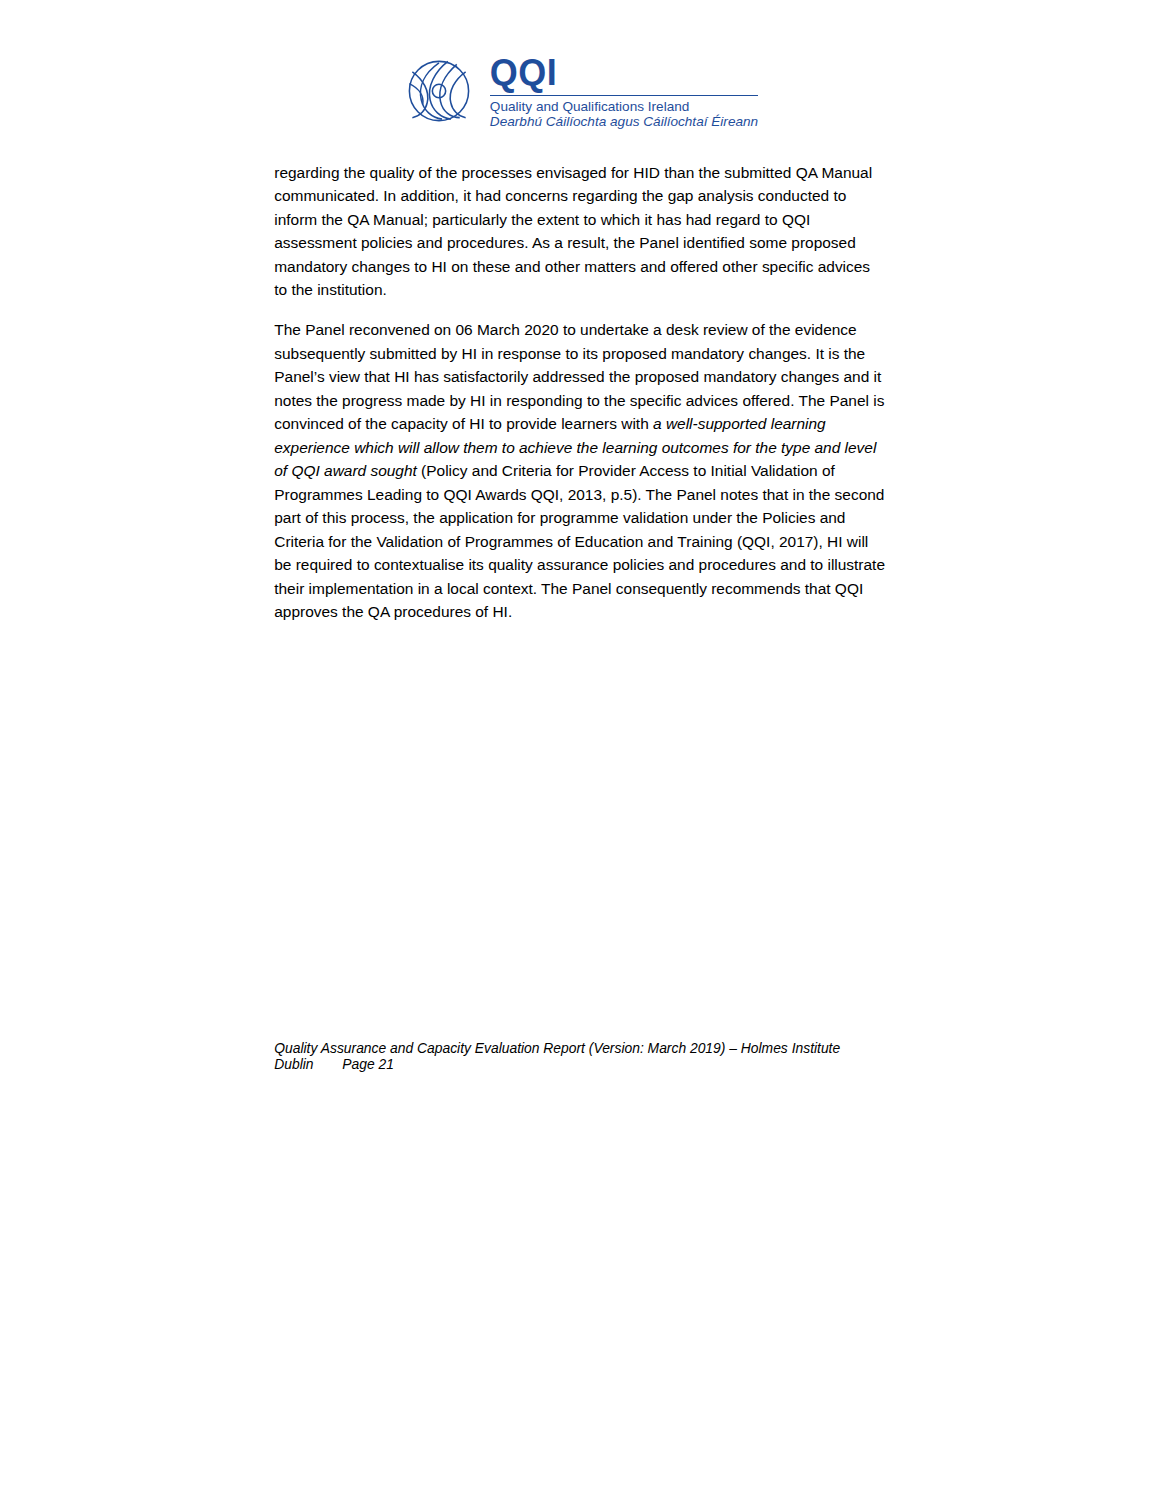QQI
Quality and Qualifications Ireland Dearbhú Cáilíochta agus Cáilíochtaí Éireann
regarding the quality of the processes envisaged for HID than the submitted QA Manual communicated. In addition, it had concerns regarding the gap analysis conducted to inform the QA Manual; particularly the extent to which it has had regard to QQI assessment policies and procedures. As a result, the Panel identified some proposed mandatory changes to HI on these and other matters and offered other specific advices to the institution.
The Panel reconvened on 06 March 2020 to undertake a desk review of the evidence subsequently submitted by HI in response to its proposed mandatory changes. It is the Panel’s view that HI has satisfactorily addressed the proposed mandatory changes and it notes the progress made by HI in responding to the specific advices offered. The Panel is convinced of the capacity of HI to provide learners with a well-supported learning experience which will allow them to achieve the learning outcomes for the type and level of QQI award sought (Policy and Criteria for Provider Access to Initial Validation of Programmes Leading to QQI Awards QQI, 2013, p.5). The Panel notes that in the second part of this process, the application for programme validation under the Policies and Criteria for the Validation of Programmes of Education and Training (QQI, 2017), HI will be required to contextualise its quality assurance policies and procedures and to illustrate their implementation in a local context. The Panel consequently recommends that QQI approves the QA procedures of HI.
Quality Assurance and Capacity Evaluation Report (Version: March 2019) – Holmes Institute DublinPage 21